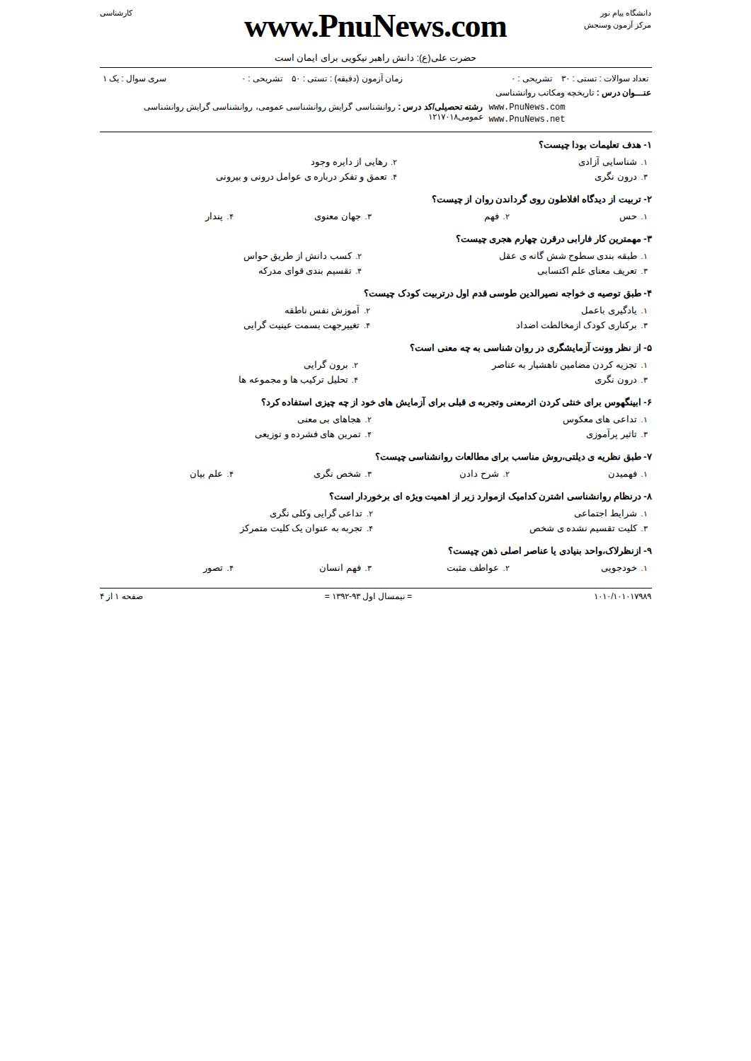دانشگاه پیام نور
مرکز آزمون وسنجش
کارشناسی
www.PnuNews.com
حضرت علی(ع): دانش راهبر نیکویی برای ایمان است
| تعداد سوالات : تستی : ۳۰ تشریحی : ۰ | زمان آزمون (دقیقه) : تستی : ۵۰ تشریحی : ۰ | سری سوال : یک ۱ |
عنـــوان درس : تاریخچه ومکاتب روانشناسی
| www.PnuNews.com www.PnuNews.net | رشته تحصیلی/کد درس : روانشناسی گرایش روانشناسی عمومی، روانشناسی گرایش روانشناسی عمومی۱۲۱۷۰۱۸ |
۱- هدف تعلیمات بودا چیست؟
| ۱. شناسایی آزادی | ۲. رهایی از دایره وجود |
| ۳. درون نگری | ۴. تعمق و تفکر درباره ی عوامل درونی و بیرونی |
۲- تربیت از دیدگاه افلاطون روی گرداندن روان از چیست؟
| ۱. حس | ۲. فهم | ۳. جهان معنوی | ۴. پندار |
۳- مهمترین کار فارابی درقرن چهارم هجری چیست؟
| ۱. طبقه بندی سطوح شش گانه ی عقل | ۲. کسب دانش از طریق حواس |
| ۳. تعریف معنای علم اکتسابی | ۴. تقسیم بندی قوای مدرکه |
۴- طبق توصیه ی خواجه نصیرالدین طوسی قدم اول درتربیت کودک چیست؟
| ۱. یادگیری باعمل | ۲. آموزش نفس ناطقه |
| ۳. برکناری کودک ازمخالطت اضداد | ۴. تغییرجهت بسمت عینیت گرایی |
۵- از نظر وونت آزمایشگری در روان شناسی به چه معنی است؟
| ۱. تجزیه کردن مضامین ناهشیار به عناصر | ۲. برون گرایی |
| ۳. درون نگری | ۴. تحلیل ترکیب ها و مجموعه ها |
۶- ابینگهوس برای خنثی کردن اثرمعنی وتجربه ی قبلی برای آزمایش های خود از چه چیزی استفاده کرد؟
| ۱. تداعی های معکوس | ۲. هجاهای بی معنی |
| ۳. تاثیر پرآموزی | ۴. تمرین های فشرده و توزیعی |
۷- طبق نظریه ی دیلتی،روش مناسب برای مطالعات روانشناسی چیست؟
| ۱. فهمیدن | ۲. شرح دادن | ۳. شخص نگری | ۴. علم بیان |
۸- درنظام روانشناسی اشترن کدامیک ازموارد زیر از اهمیت ویژه ای برخوردار است؟
| ۱. شرایط اجتماعی | ۲. تداعی گرایی وکلی نگری |
| ۳. کلیت تقسیم نشده ی شخص | ۴. تجربه به عنوان یک کلیت متمرکز |
۹- ازنظرلاک،واحد بنیادی یا عناصر اصلی ذهن چیست؟
| ۱. خودجویی | ۲. عواطف مثبت | ۳. فهم انسان | ۴. تصور |
۱۰۱۰/۱۰۱۰۱۷۹۸۹
= نیمسال اول ۹۳-۱۳۹۲ =
صفحه ۱ از ۴